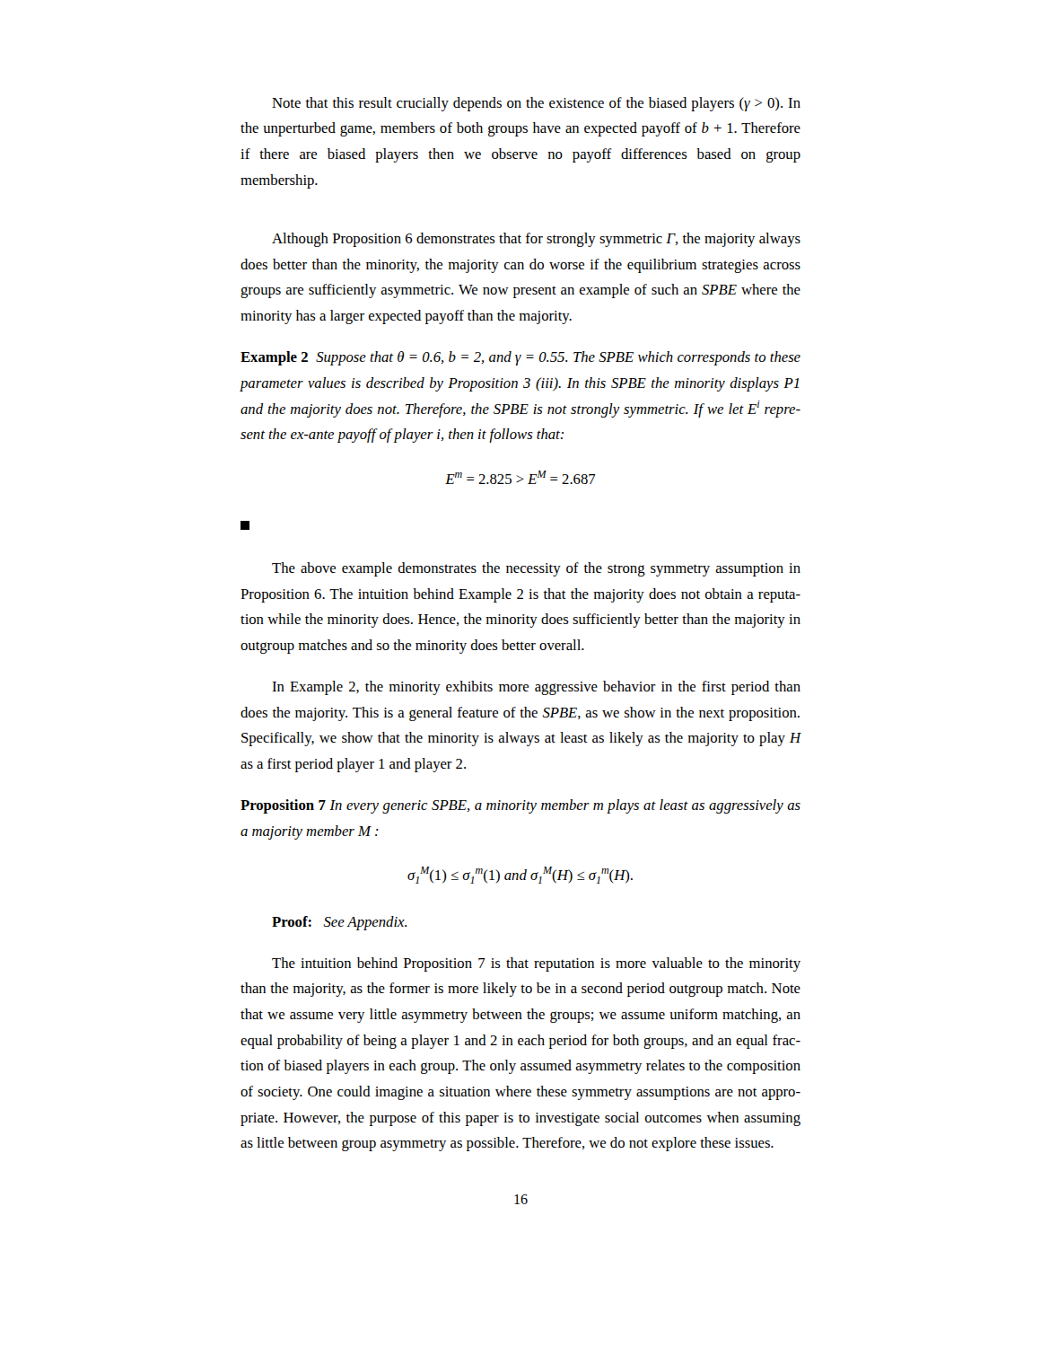Note that this result crucially depends on the existence of the biased players (γ > 0). In the unperturbed game, members of both groups have an expected payoff of b + 1. Therefore if there are biased players then we observe no payoff differences based on group membership.
Although Proposition 6 demonstrates that for strongly symmetric Γ, the majority always does better than the minority, the majority can do worse if the equilibrium strategies across groups are sufficiently asymmetric. We now present an example of such an SPBE where the minority has a larger expected payoff than the majority.
Example 2 Suppose that θ = 0.6, b = 2, and γ = 0.55. The SPBE which corresponds to these parameter values is described by Proposition 3 (iii). In this SPBE the minority displays P1 and the majority does not. Therefore, the SPBE is not strongly symmetric. If we let Ei represent the ex-ante payoff of player i, then it follows that:
Em = 2.825 > EM = 2.687
The above example demonstrates the necessity of the strong symmetry assumption in Proposition 6. The intuition behind Example 2 is that the majority does not obtain a reputation while the minority does. Hence, the minority does sufficiently better than the majority in outgroup matches and so the minority does better overall.
In Example 2, the minority exhibits more aggressive behavior in the first period than does the majority. This is a general feature of the SPBE, as we show in the next proposition. Specifically, we show that the minority is always at least as likely as the majority to play H as a first period player 1 and player 2.
Proposition 7 In every generic SPBE, a minority member m plays at least as aggressively as a majority member M :
σ1M(1) ≤ σ1m(1) and σ1M(H) ≤ σ1m(H).
Proof: See Appendix.
The intuition behind Proposition 7 is that reputation is more valuable to the minority than the majority, as the former is more likely to be in a second period outgroup match. Note that we assume very little asymmetry between the groups; we assume uniform matching, an equal probability of being a player 1 and 2 in each period for both groups, and an equal fraction of biased players in each group. The only assumed asymmetry relates to the composition of society. One could imagine a situation where these symmetry assumptions are not appropriate. However, the purpose of this paper is to investigate social outcomes when assuming as little between group asymmetry as possible. Therefore, we do not explore these issues.
16